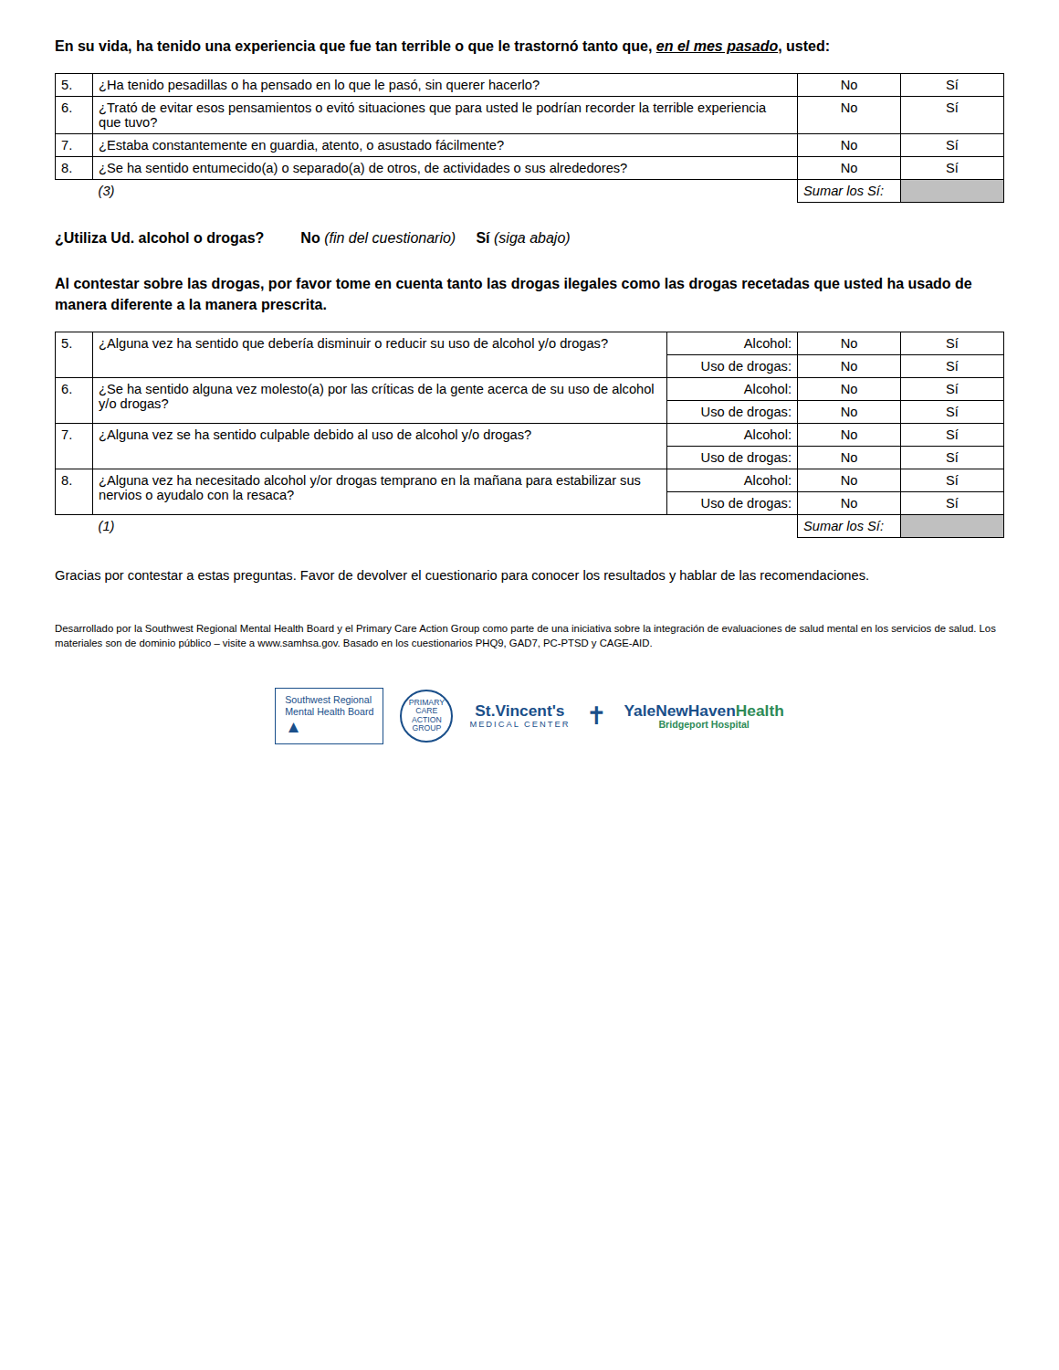En su vida, ha tenido una experiencia que fue tan terrible o que le trastornó tanto que, en el mes pasado, usted:
| 5. | ¿Ha tenido pesadillas o ha pensado en lo que le pasó, sin querer hacerlo? | No | Sí |
| 6. | ¿Trató de evitar esos pensamientos o evitó situaciones que para usted le podrían recorder la terrible experiencia que tuvo? | No | Sí |
| 7. | ¿Estaba constantemente en guardia, atento, o asustado fácilmente? | No | Sí |
| 8. | ¿Se ha sentido entumecido(a) o separado(a) de otros, de actividades o sus alrededores? | No | Sí |
| | (3) | Sumar los Sí: | |
¿Utiliza Ud. alcohol o drogas? No (fin del cuestionario) Sí (siga abajo)
Al contestar sobre las drogas, por favor tome en cuenta tanto las drogas ilegales como las drogas recetadas que usted ha usado de manera diferente a la manera prescrita.
| 5. | ¿Alguna vez ha sentido que debería disminuir o reducir su uso de alcohol y/o drogas? | Alcohol: | No | Sí |
| Uso de drogas: | No | Sí |
| 6. | ¿Se ha sentido alguna vez molesto(a) por las críticas de la gente acerca de su uso de alcohol y/o drogas? | Alcohol: | No | Sí |
| Uso de drogas: | No | Sí |
| 7. | ¿Alguna vez se ha sentido culpable debido al uso de alcohol y/o drogas? | Alcohol: | No | Sí |
| Uso de drogas: | No | Sí |
| 8. | ¿Alguna vez ha necesitado alcohol y/or drogas temprano en la mañana para estabilizar sus nervios o ayudalo con la resaca? | Alcohol: | No | Sí |
| Uso de drogas: | No | Sí |
| | (1) | | Sumar los Sí: | |
Gracias por contestar a estas preguntas. Favor de devolver el cuestionario para conocer los resultados y hablar de las recomendaciones.
Desarrollado por la Southwest Regional Mental Health Board y el Primary Care Action Group como parte de una iniciativa sobre la integración de evaluaciones de salud mental en los servicios de salud. Los materiales son de dominio público – visite a www.samhsa.gov. Basado en los cuestionarios PHQ9, GAD7, PC-PTSD y CAGE-AID.
Southwest Regional
Mental Health Board
▲
PRIMARY
CARE
ACTION GROUP
St.Vincent'sMEDICAL CENTER
✝
YaleNewHavenHealth Bridgeport Hospital